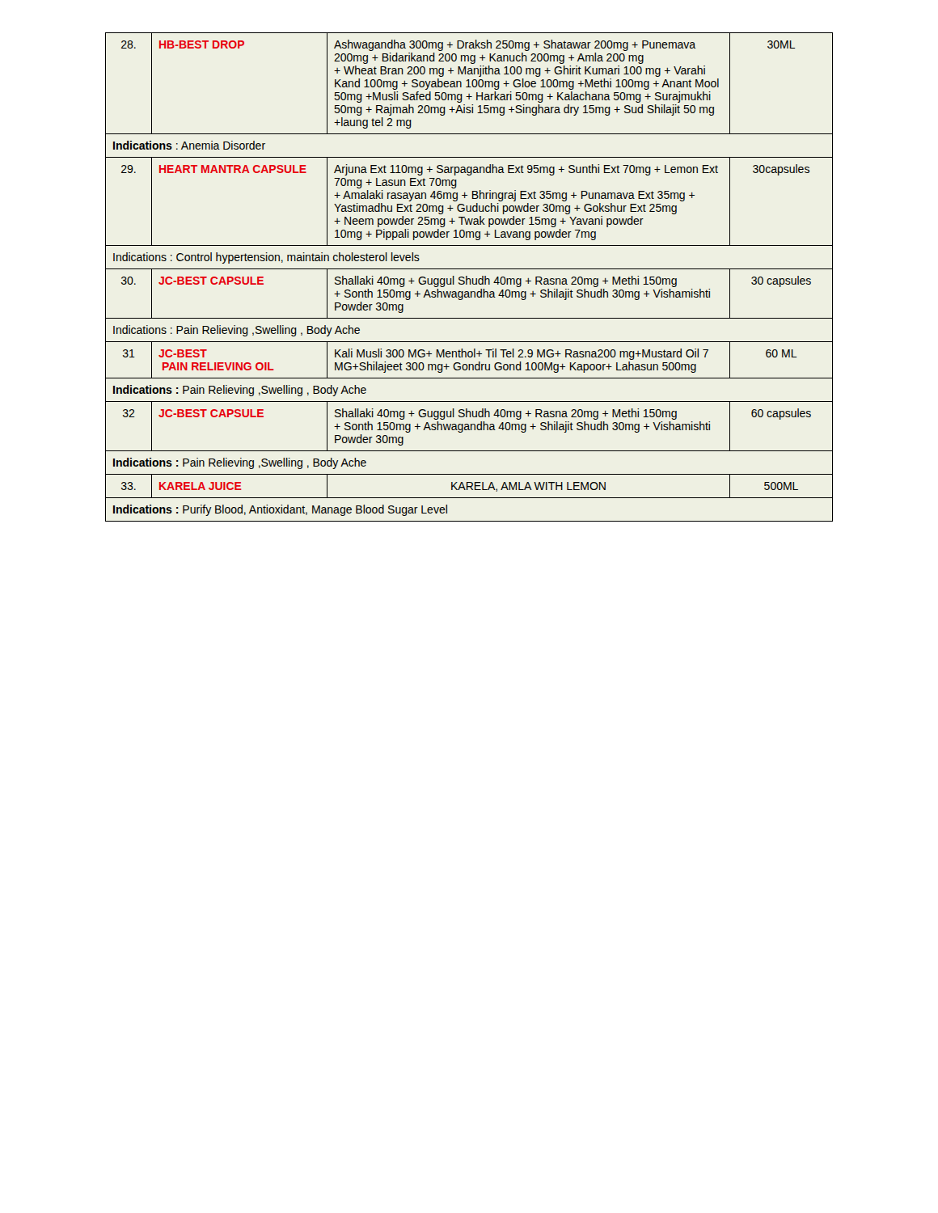| 28. | HB-BEST DROP | Ashwagandha 300mg + Draksh 250mg + Shatawar 200mg + Punemava 200mg + Bidarikand 200 mg + Kanuch 200mg + Amla 200 mg + Wheat Bran 200 mg + Manjitha 100 mg + Ghirit Kumari 100 mg + Varahi Kand 100mg + Soyabean 100mg + Gloe 100mg +Methi 100mg + Anant Mool 50mg +Musli Safed 50mg + Harkari 50mg + Kalachana 50mg + Surajmukhi 50mg + Rajmah 20mg +Aisi 15mg +Singhara dry 15mg + Sud Shilajit 50 mg +laung tel 2 mg | 30ML |
| Indications : Anemia Disorder |
| 29. | HEART MANTRA CAPSULE | Arjuna Ext 110mg + Sarpagandha Ext 95mg + Sunthi Ext 70mg + Lemon Ext 70mg + Lasun Ext 70mg + Amalaki rasayan 46mg + Bhringraj Ext 35mg + Punamava Ext 35mg + Yastimadhu Ext 20mg + Guduchi powder 30mg + Gokshur Ext 25mg + Neem powder 25mg + Twak powder 15mg + Yavani powder 10mg + Pippali powder 10mg + Lavang powder 7mg | 30capsules |
| Indications : Control hypertension, maintain cholesterol levels |
| 30. | JC-BEST CAPSULE | Shallaki 40mg + Guggul Shudh 40mg + Rasna 20mg + Methi 150mg + Sonth 150mg + Ashwagandha 40mg + Shilajit Shudh 30mg + Vishamishti Powder 30mg | 30 capsules |
| Indications : Pain Relieving ,Swelling , Body Ache |
| 31 | JC-BEST PAIN RELIEVING OIL | Kali Musli 300 MG+ Menthol+ Til Tel 2.9 MG+ Rasna200 mg+Mustard Oil 7 MG+Shilajeet 300 mg+ Gondru Gond 100Mg+ Kapoor+ Lahasun 500mg | 60 ML |
| Indications : Pain Relieving ,Swelling , Body Ache |
| 32 | JC-BEST CAPSULE | Shallaki 40mg + Guggul Shudh 40mg + Rasna 20mg + Methi 150mg + Sonth 150mg + Ashwagandha 40mg + Shilajit Shudh 30mg + Vishamishti Powder 30mg | 60 capsules |
| Indications : Pain Relieving ,Swelling , Body Ache |
| 33. | KARELA JUICE | KARELA, AMLA WITH LEMON | 500ML |
| Indications : Purify Blood, Antioxidant, Manage Blood Sugar Level |